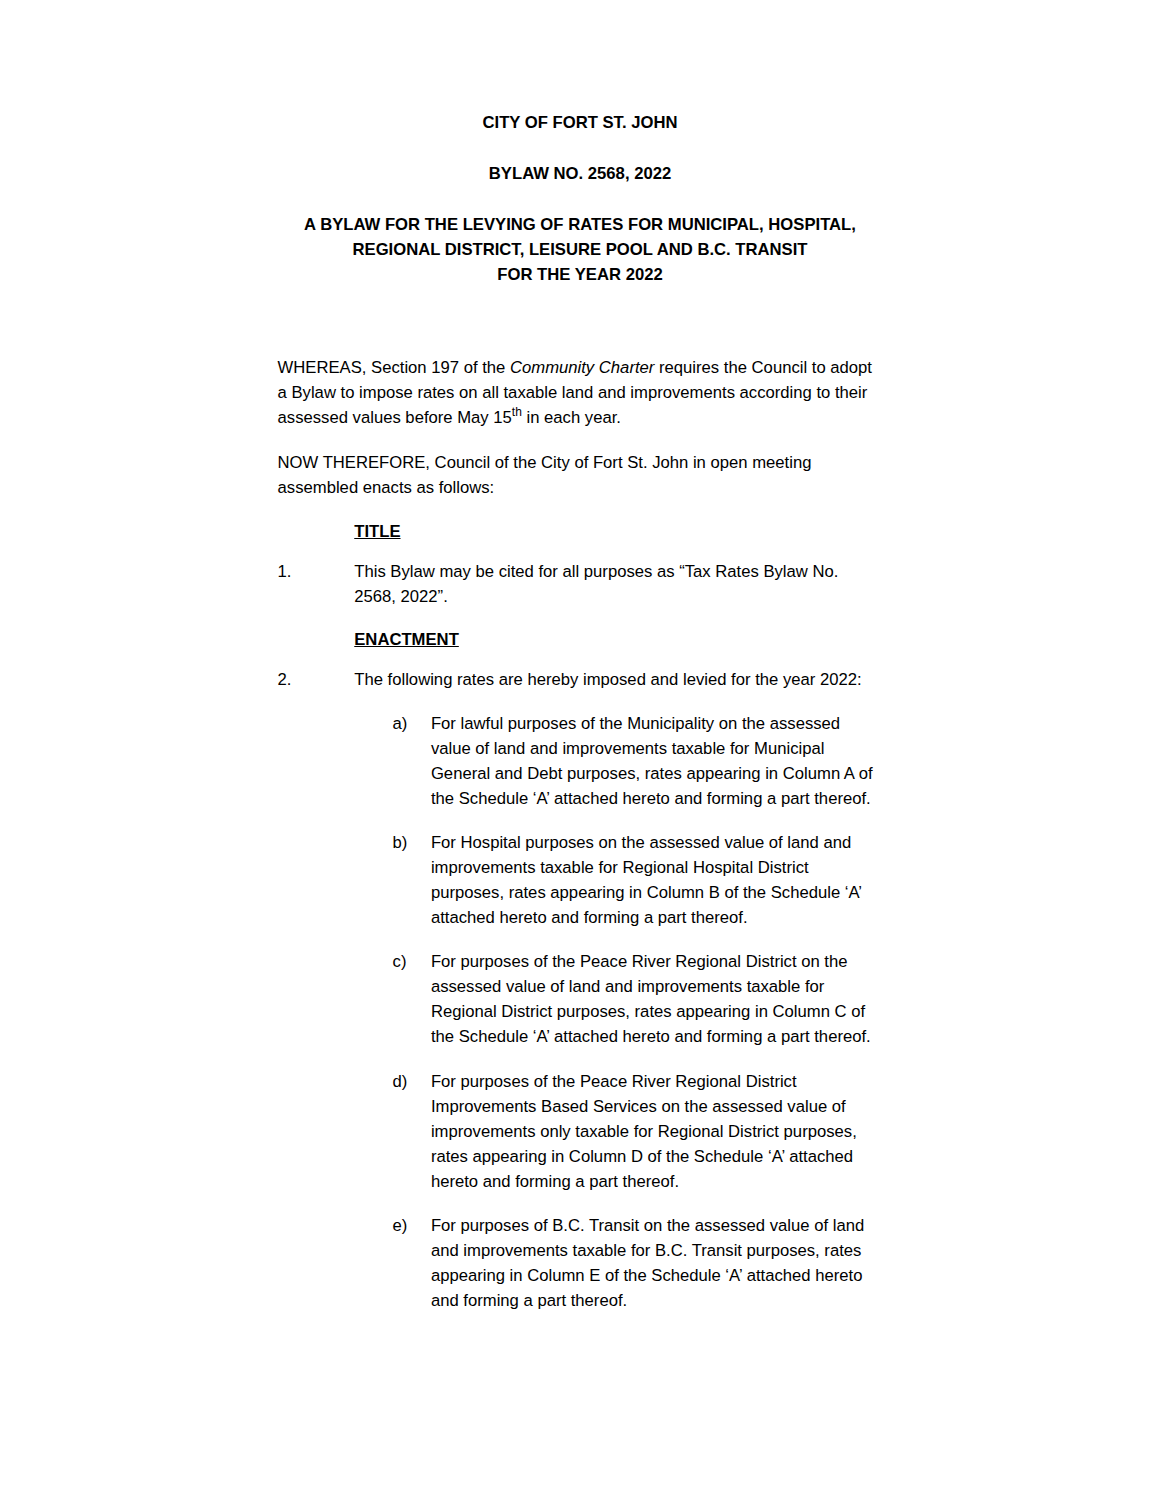CITY OF FORT ST. JOHN
BYLAW NO. 2568, 2022
A BYLAW FOR THE LEVYING OF RATES FOR MUNICIPAL, HOSPITAL,
REGIONAL DISTRICT, LEISURE POOL AND B.C. TRANSIT
FOR THE YEAR 2022
WHEREAS, Section 197 of the Community Charter requires the Council to adopt a Bylaw to impose rates on all taxable land and improvements according to their assessed values before May 15th in each year.
NOW THEREFORE, Council of the City of Fort St. John in open meeting assembled enacts as follows:
TITLE
1.
This Bylaw may be cited for all purposes as “Tax Rates Bylaw No. 2568, 2022”.
ENACTMENT
2.
The following rates are hereby imposed and levied for the year 2022:
a)
For lawful purposes of the Municipality on the assessed value of land and improvements taxable for Municipal General and Debt purposes, rates appearing in Column A of the Schedule ‘A’ attached hereto and forming a part thereof.
b)
For Hospital purposes on the assessed value of land and improvements taxable for Regional Hospital District purposes, rates appearing in Column B of the Schedule ‘A’ attached hereto and forming a part thereof.
c)
For purposes of the Peace River Regional District on the assessed value of land and improvements taxable for Regional District purposes, rates appearing in Column C of the Schedule ‘A’ attached hereto and forming a part thereof.
d)
For purposes of the Peace River Regional District Improvements Based Services on the assessed value of improvements only taxable for Regional District purposes, rates appearing in Column D of the Schedule ‘A’ attached hereto and forming a part thereof.
e)
For purposes of B.C. Transit on the assessed value of land and improvements taxable for B.C. Transit purposes, rates appearing in Column E of the Schedule ‘A’ attached hereto and forming a part thereof.